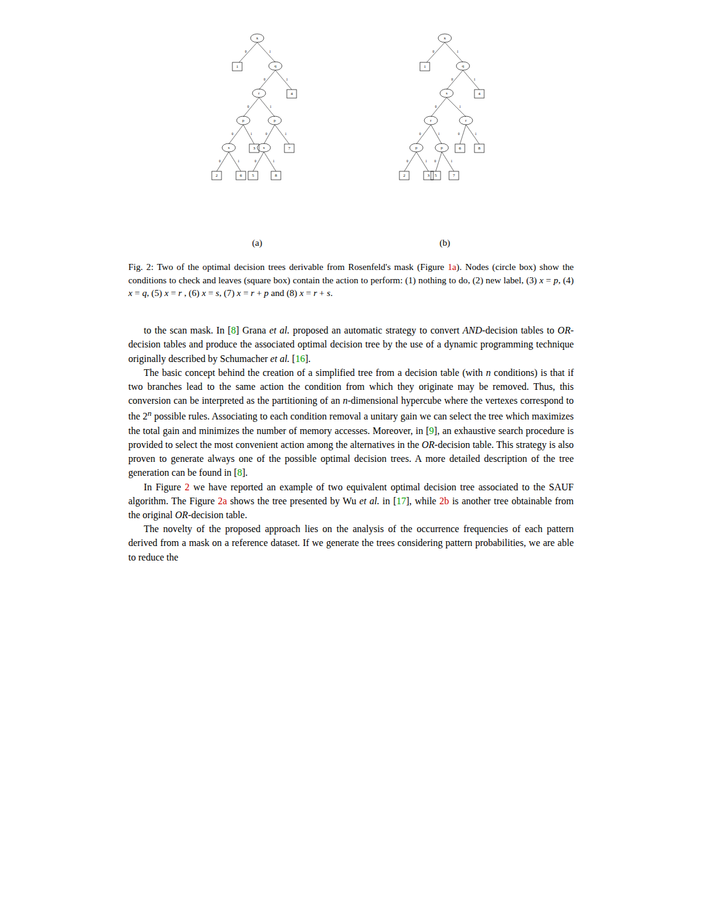0 1 0 1 0 1 0 1 0 1 0 1 0 1 x 1 q r 4 p p s 3 s 7 2 6 5 8
(a)
0 1 0 1 0 1 0 1 0 1 0 1 0 1 x 1 q s 4 r r p p 6 8 2 3 5 7
(b)
Fig. 2: Two of the optimal decision trees derivable from Rosenfeld's mask (Figure 1a). Nodes (circle box) show the conditions to check and leaves (square box) contain the action to perform: (1) nothing to do, (2) new label, (3) x = p, (4) x = q, (5) x = r , (6) x = s, (7) x = r + p and (8) x = r + s.
to the scan mask. In [8] Grana et al. proposed an automatic strategy to convert AND-decision tables to OR-decision tables and produce the associated optimal decision tree by the use of a dynamic programming technique originally described by Schumacher et al. [16].
The basic concept behind the creation of a simplified tree from a decision table (with n conditions) is that if two branches lead to the same action the condition from which they originate may be removed. Thus, this conversion can be interpreted as the partitioning of an n-dimensional hypercube where the vertexes correspond to the 2n possible rules. Associating to each condition removal a unitary gain we can select the tree which maximizes the total gain and minimizes the number of memory accesses. Moreover, in [9], an exhaustive search procedure is provided to select the most convenient action among the alternatives in the OR-decision table. This strategy is also proven to generate always one of the possible optimal decision trees. A more detailed description of the tree generation can be found in [8].
In Figure 2 we have reported an example of two equivalent optimal decision tree associated to the SAUF algorithm. The Figure 2a shows the tree presented by Wu et al. in [17], while 2b is another tree obtainable from the original OR-decision table.
The novelty of the proposed approach lies on the analysis of the occurrence frequencies of each pattern derived from a mask on a reference dataset. If we generate the trees considering pattern probabilities, we are able to reduce the